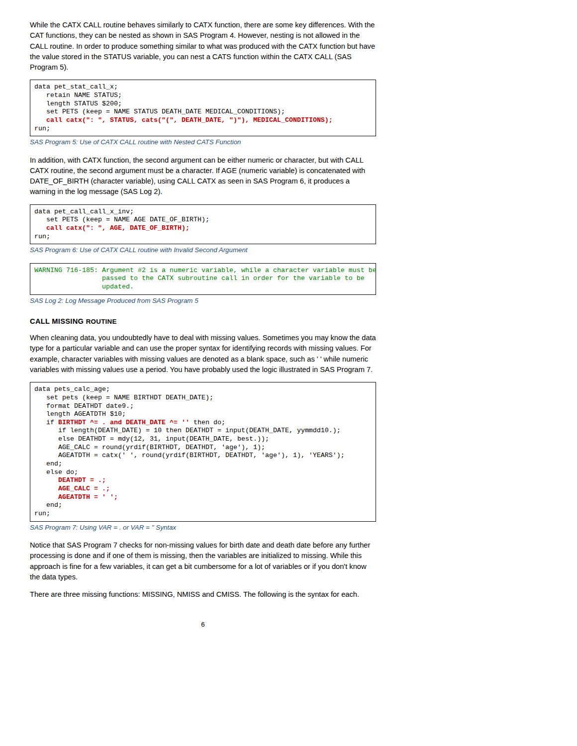While the CATX CALL routine behaves similarly to CATX function, there are some key differences. With the CAT functions, they can be nested as shown in SAS Program 4. However, nesting is not allowed in the CALL routine. In order to produce something similar to what was produced with the CATX function but have the value stored in the STATUS variable, you can nest a CATS function within the CATX CALL (SAS Program 5).
data pet_stat_call_x;
   retain NAME STATUS;
   length STATUS $200;
   set PETS (keep = NAME STATUS DEATH_DATE MEDICAL_CONDITIONS);
   call catx(": ", STATUS, cats("(", DEATH_DATE, ")"), MEDICAL_CONDITIONS);
run;
SAS Program 5: Use of CATX CALL routine with Nested CATS Function
In addition, with CATX function, the second argument can be either numeric or character, but with CALL CATX routine, the second argument must be a character. If AGE (numeric variable) is concatenated with DATE_OF_BIRTH (character variable), using CALL CATX as seen in SAS Program 6, it produces a warning in the log message (SAS Log 2).
data pet_call_call_x_inv;
   set PETS (keep = NAME AGE DATE_OF_BIRTH);
   call catx(": ", AGE, DATE_OF_BIRTH);
run;
SAS Program 6: Use of CATX CALL routine with Invalid Second Argument
WARNING 716-185: Argument #2 is a numeric variable, while a character variable must be
                 passed to the CATX subroutine call in order for the variable to be
                 updated.
SAS Log 2: Log Message Produced from SAS Program 5
CALL MISSING ROUTINE
When cleaning data, you undoubtedly have to deal with missing values. Sometimes you may know the data type for a particular variable and can use the proper syntax for identifying records with missing values. For example, character variables with missing values are denoted as a blank space, such as ' ' while numeric variables with missing values use a period. You have probably used the logic illustrated in SAS Program 7.
data pets_calc_age;
   set pets (keep = NAME BIRTHDT DEATH_DATE);
   format DEATHDT date9.;
   length AGEATDTH $10;
   if BIRTHDT ^= . and DEATH_DATE ^= '' then do;
      if length(DEATH_DATE) = 10 then DEATHDT = input(DEATH_DATE, yymmdd10.);
      else DEATHDT = mdy(12, 31, input(DEATH_DATE, best.));
      AGE_CALC = round(yrdif(BIRTHDT, DEATHDT, 'age'), 1);
      AGEATDTH = catx(' ', round(yrdif(BIRTHDT, DEATHDT, 'age'), 1), 'YEARS');
   end;
   else do;
      DEATHDT = .;
      AGE_CALC = .;
      AGEATDTH = ' ';
   end;
run;
SAS Program 7: Using VAR = . or VAR = '' Syntax
Notice that SAS Program 7 checks for non-missing values for birth date and death date before any further processing is done and if one of them is missing, then the variables are initialized to missing. While this approach is fine for a few variables, it can get a bit cumbersome for a lot of variables or if you don't know the data types.
There are three missing functions: MISSING, NMISS and CMISS. The following is the syntax for each.
6